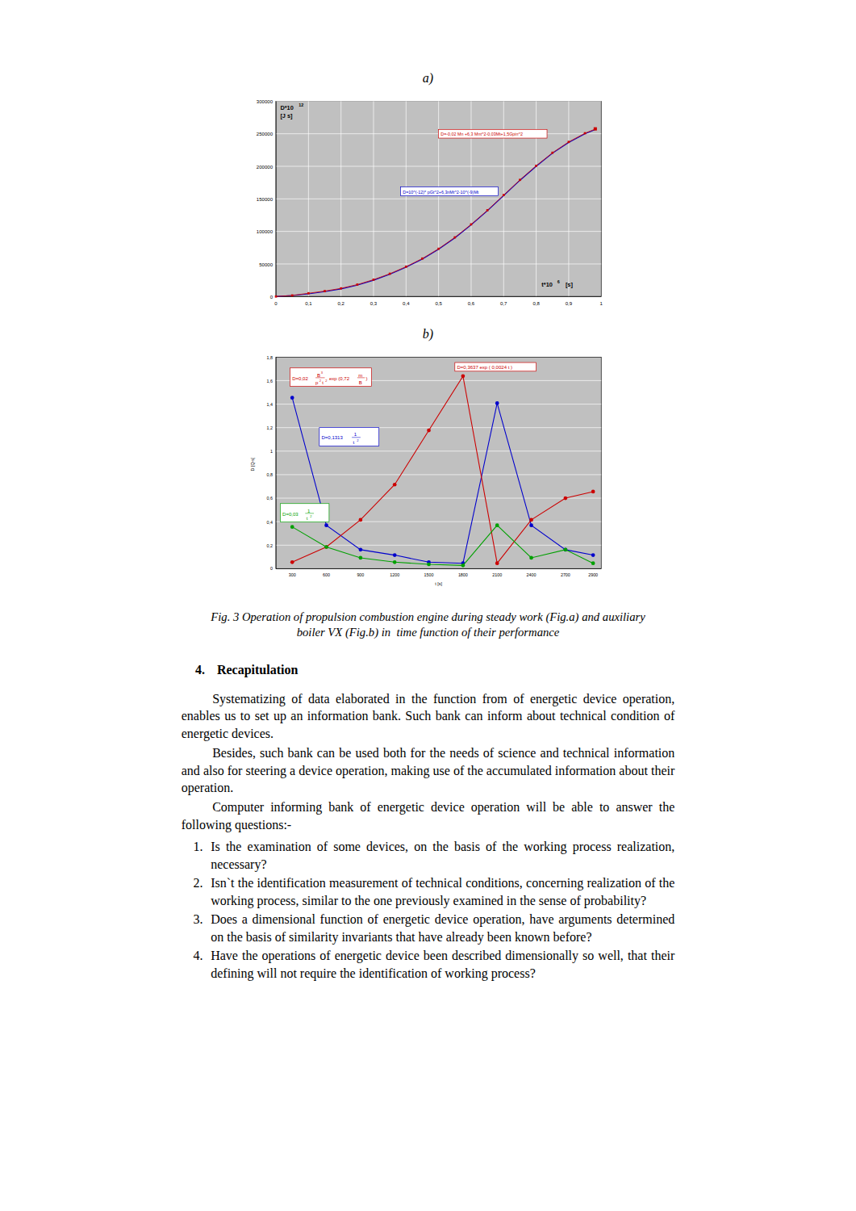a)
300000 250000 200000 150000 100000 50000 0 0 0,1 0,2 0,3 0,4 0,5 0,6 0,7 0,8 0,9 1 D*10 12 [J s] t*10 6 [s] D=-0,02 Mn +6,3 Mnt^2-0,03Mt+1,5Gpin^2 D=10^(-12)* pGt^2+6,3nMt^2-10^(-9)Mt
b)
1,8 1,6 1,4 1,2 1 0,8 0,6 0,4 0,2 0 D [Q-s] 300 600 900 1200 1500 1800 2100 2400 2700 2900 t [s] D=0,02 B 3 p 2 t 2 exp (0,72 m B ) D=0,3637 exp ( 0,0024 t ) D=0,1313 1 t 2 D=0,03 1 t 2
Fig. 3 Operation of propulsion combustion engine during steady work (Fig.a) and auxiliary boiler VX (Fig.b) in time function of their performance
4. Recapitulation
Systematizing of data elaborated in the function from of energetic device operation, enables us to set up an information bank. Such bank can inform about technical condition of energetic devices.
Besides, such bank can be used both for the needs of science and technical information and also for steering a device operation, making use of the accumulated information about their operation.
Computer informing bank of energetic device operation will be able to answer the following questions:-
Is the examination of some devices, on the basis of the working process realization, necessary?
Isn`t the identification measurement of technical conditions, concerning realization of the working process, similar to the one previously examined in the sense of probability?
Does a dimensional function of energetic device operation, have arguments determined on the basis of similarity invariants that have already been known before?
Have the operations of energetic device been described dimensionally so well, that their defining will not require the identification of working process?